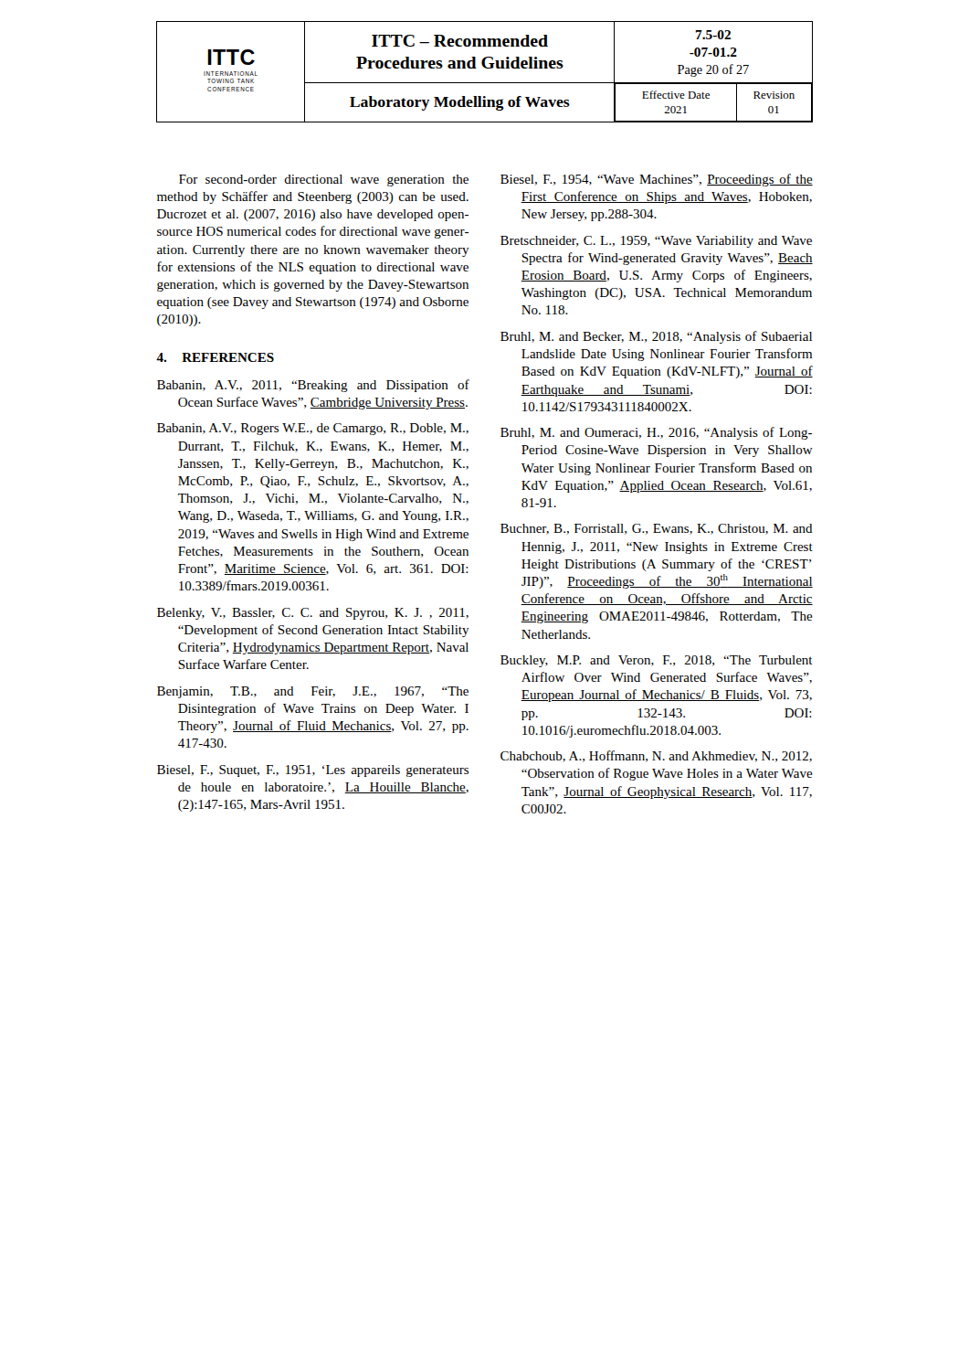| ITTC International Towing Tank Conference | ITTC – Recommended Procedures and Guidelines | 7.5-02 -07-01.2 Page 20 of 27 |
| Laboratory Modelling of Waves | / Effective Date 2021 / Revision 01 / |
For second-order directional wave generation the method by Schäffer and Steenberg (2003) can be used. Ducrozet et al. (2007, 2016) also have developed open-source HOS numerical codes for directional wave generation. Currently there are no known wavemaker theory for extensions of the NLS equation to directional wave generation, which is governed by the Davey-Stewartson equation (see Davey and Stewartson (1974) and Osborne (2010)).
4. REFERENCES
Babanin, A.V., 2011, “Breaking and Dissipation of Ocean Surface Waves”, Cambridge University Press.
Babanin, A.V., Rogers W.E., de Camargo, R., Doble, M., Durrant, T., Filchuk, K., Ewans, K., Hemer, M., Janssen, T., Kelly-Gerreyn, B., Machutchon, K., McComb, P., Qiao, F., Schulz, E., Skvortsov, A., Thomson, J., Vichi, M., Violante-Carvalho, N., Wang, D., Waseda, T., Williams, G. and Young, I.R., 2019, “Waves and Swells in High Wind and Extreme Fetches, Measurements in the Southern, Ocean Front”, Maritime Science, Vol. 6, art. 361. DOI: 10.3389/fmars.2019.00361.
Belenky, V., Bassler, C. C. and Spyrou, K. J. , 2011, “Development of Second Generation Intact Stability Criteria”, Hydrodynamics Department Report, Naval Surface Warfare Center.
Benjamin, T.B., and Feir, J.E., 1967, “The Disintegration of Wave Trains on Deep Water. I Theory”, Journal of Fluid Mechanics, Vol. 27, pp. 417-430.
Biesel, F., Suquet, F., 1951, ‘Les appareils generateurs de houle en laboratoire.’, La Houille Blanche, (2):147-165, Mars-Avril 1951.
Biesel, F., 1954, “Wave Machines”, Proceedings of the First Conference on Ships and Waves, Hoboken, New Jersey, pp.288-304.
Bretschneider, C. L., 1959, “Wave Variability and Wave Spectra for Wind-generated Gravity Waves”, Beach Erosion Board, U.S. Army Corps of Engineers, Washington (DC), USA. Technical Memorandum No. 118.
Bruhl, M. and Becker, M., 2018, “Analysis of Subaerial Landslide Date Using Nonlinear Fourier Transform Based on KdV Equation (KdV-NLFT),” Journal of Earthquake and Tsunami, DOI: 10.1142/S179343111840002X.
Bruhl, M. and Oumeraci, H., 2016, “Analysis of Long-Period Cosine-Wave Dispersion in Very Shallow Water Using Nonlinear Fourier Transform Based on KdV Equation,” Applied Ocean Research, Vol.61, 81-91.
Buchner, B., Forristall, G., Ewans, K., Christou, M. and Hennig, J., 2011, “New Insights in Extreme Crest Height Distributions (A Summary of the ‘CREST’ JIP)”, Proceedings of the 30th International Conference on Ocean, Offshore and Arctic Engineering OMAE2011-49846, Rotterdam, The Netherlands.
Buckley, M.P. and Veron, F., 2018, “The Turbulent Airflow Over Wind Generated Surface Waves”, European Journal of Mechanics/ B Fluids, Vol. 73, pp. 132-143. DOI: 10.1016/j.euromechflu.2018.04.003.
Chabchoub, A., Hoffmann, N. and Akhmediev, N., 2012, “Observation of Rogue Wave Holes in a Water Wave Tank”, Journal of Geophysical Research, Vol. 117, C00J02.